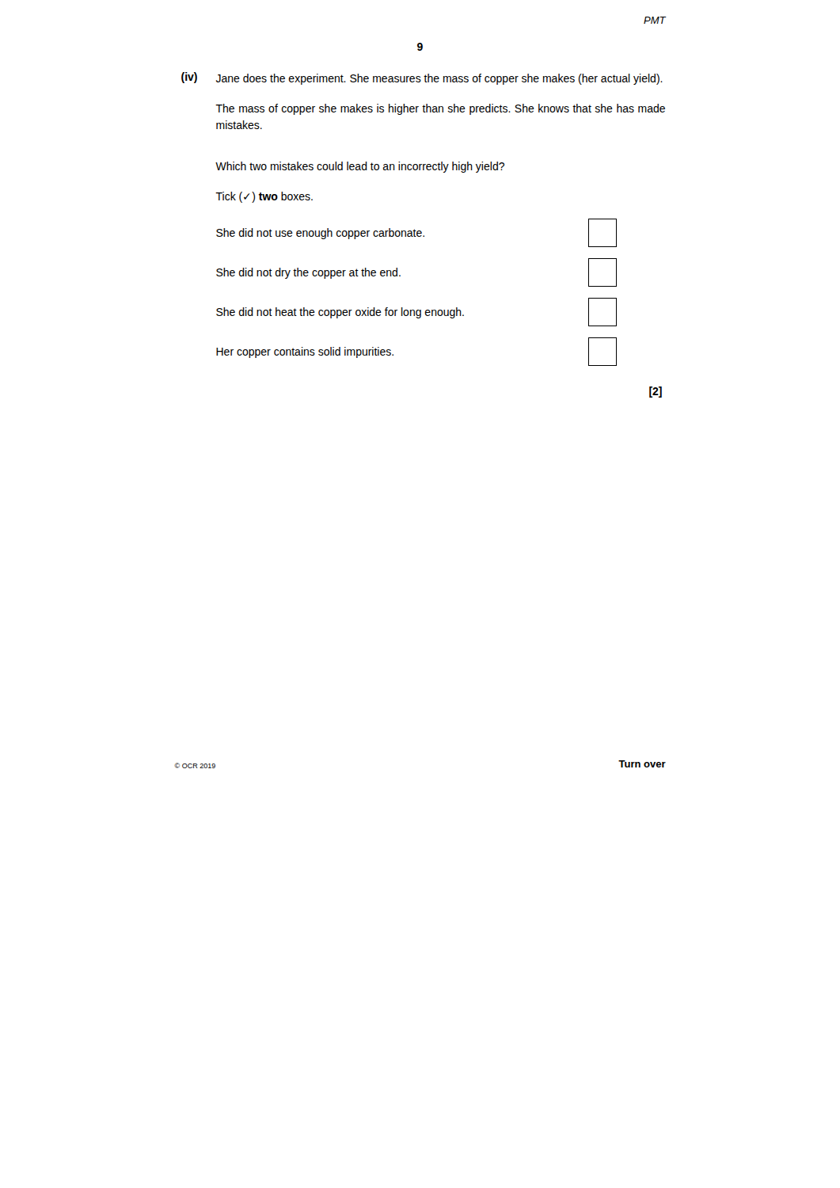PMT
9
(iv)
Jane does the experiment. She measures the mass of copper she makes (her actual yield).
The mass of copper she makes is higher than she predicts. She knows that she has made mistakes.
Which two mistakes could lead to an incorrectly high yield?
Tick (✓) two boxes.
She did not use enough copper carbonate.
She did not dry the copper at the end.
She did not heat the copper oxide for long enough.
Her copper contains solid impurities.
[2]
© OCR 2019
Turn over